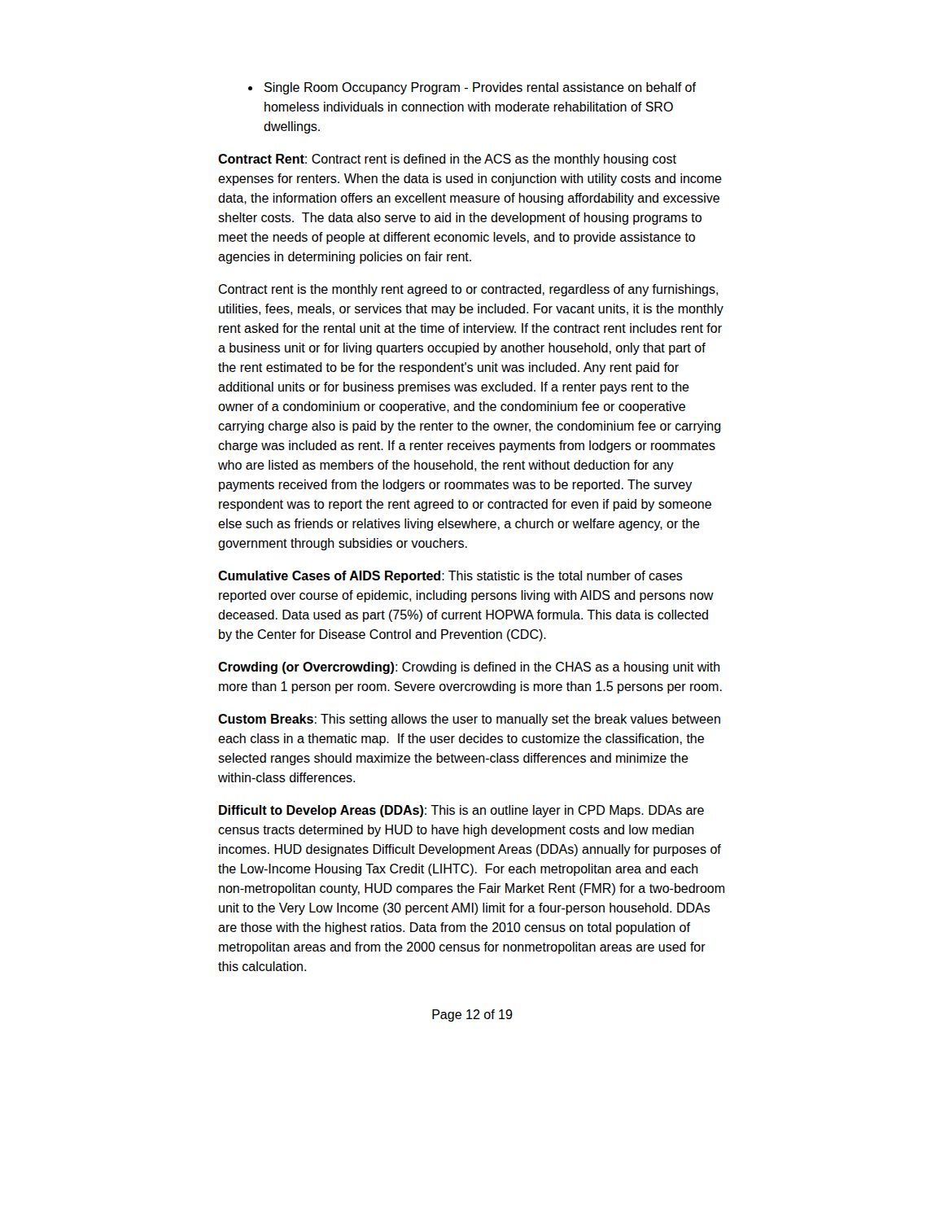Single Room Occupancy Program - Provides rental assistance on behalf of homeless individuals in connection with moderate rehabilitation of SRO dwellings.
Contract Rent: Contract rent is defined in the ACS as the monthly housing cost expenses for renters. When the data is used in conjunction with utility costs and income data, the information offers an excellent measure of housing affordability and excessive shelter costs. The data also serve to aid in the development of housing programs to meet the needs of people at different economic levels, and to provide assistance to agencies in determining policies on fair rent.
Contract rent is the monthly rent agreed to or contracted, regardless of any furnishings, utilities, fees, meals, or services that may be included. For vacant units, it is the monthly rent asked for the rental unit at the time of interview. If the contract rent includes rent for a business unit or for living quarters occupied by another household, only that part of the rent estimated to be for the respondent's unit was included. Any rent paid for additional units or for business premises was excluded. If a renter pays rent to the owner of a condominium or cooperative, and the condominium fee or cooperative carrying charge also is paid by the renter to the owner, the condominium fee or carrying charge was included as rent. If a renter receives payments from lodgers or roommates who are listed as members of the household, the rent without deduction for any payments received from the lodgers or roommates was to be reported. The survey respondent was to report the rent agreed to or contracted for even if paid by someone else such as friends or relatives living elsewhere, a church or welfare agency, or the government through subsidies or vouchers.
Cumulative Cases of AIDS Reported: This statistic is the total number of cases reported over course of epidemic, including persons living with AIDS and persons now deceased. Data used as part (75%) of current HOPWA formula. This data is collected by the Center for Disease Control and Prevention (CDC).
Crowding (or Overcrowding): Crowding is defined in the CHAS as a housing unit with more than 1 person per room. Severe overcrowding is more than 1.5 persons per room.
Custom Breaks: This setting allows the user to manually set the break values between each class in a thematic map. If the user decides to customize the classification, the selected ranges should maximize the between-class differences and minimize the within-class differences.
Difficult to Develop Areas (DDAs): This is an outline layer in CPD Maps. DDAs are census tracts determined by HUD to have high development costs and low median incomes. HUD designates Difficult Development Areas (DDAs) annually for purposes of the Low-Income Housing Tax Credit (LIHTC). For each metropolitan area and each non-metropolitan county, HUD compares the Fair Market Rent (FMR) for a two-bedroom unit to the Very Low Income (30 percent AMI) limit for a four-person household. DDAs are those with the highest ratios. Data from the 2010 census on total population of metropolitan areas and from the 2000 census for nonmetropolitan areas are used for this calculation.
Page 12 of 19